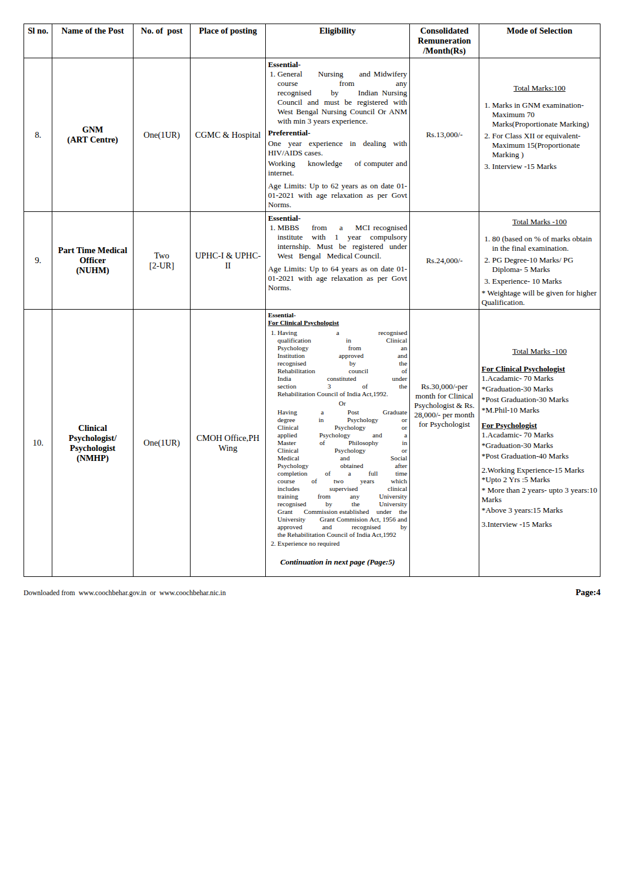| Sl no. | Name of the Post | No. of post | Place of posting | Eligibility | Consolidated Remuneration /Month(Rs) | Mode of Selection |
| --- | --- | --- | --- | --- | --- | --- |
| 8. | GNM (ART Centre) | One(1UR) | CGMC & Hospital | Essential- General Nursing and Midwifery course from any recognised by Indian Nursing Council and must be registered with West Bengal Nursing Council Or ANM with min 3 years experience. Preferential- One year experience in dealing with HIV/AIDS cases. Working knowledge of computer and internet. Age Limits: Up to 62 years as on date 01-01-2021 with age relaxation as per Govt Norms. | Rs.13,000/- | Total Marks:100 Marks in GNM examination-Maximum 70 Marks(Proportionate Marking) For Class XII or equivalent- Maximum 15(Proportionate Marking ) Interview -15 Marks |
| 9. | Part Time Medical Officer (NUHM) | Two [2-UR] | UPHC-I & UPHC-II | Essential- MBBS from a MCI recognised institute with 1 year compulsory internship. Must be registered under West Bengal Medical Council. Age Limits: Up to 64 years as on date 01-01-2021 with age relaxation as per Govt Norms. | Rs.24,000/- | Total Marks -100 80 (based on % of marks obtain in the final examination. PG Degree-10 Marks/ PG Diploma- 5 Marks Experience- 10 Marks * Weightage will be given for higher Qualification. |
| 10. | Clinical Psychologist/ Psychologist (NMHP) | One(1UR) | CMOH Office,PH Wing | Essential- For Clinical Psychologist Having a recognised qualification in Clinical Psychology from an Institution approved and recognised by the Rehabilitation council of India constituted under section 3 of the Rehabilitation Council of India Act,1992. Or Having a Post Graduate degree in Psychology or Clinical Psychology or applied Psychology and a Master of Philosophy in Clinical Psychology or Medical and Social Psychology obtained after completion of a full time course of two years which includes supervised clinical training from any University recognised by the University Grant Commission established under the University Grant Commision Act, 1956 and approved and recognised by the Rehabilitation Council of India Act,1992 Experience no required Continuation in next page (Page:5) | Rs.30,000/-per month for Clinical Psychologist & Rs. 28,000/- per month for Psychologist | Total Marks -100 For Clinical Psychologist 1.Acadamic- 70 Marks *Graduation-30 Marks *Post Graduation-30 Marks *M.Phil-10 Marks For Psychologist 1.Acadamic- 70 Marks *Graduation-30 Marks *Post Graduation-40 Marks 2.Working Experience-15 Marks *Upto 2 Yrs :5 Marks * More than 2 years- upto 3 years:10 Marks *Above 3 years:15 Marks 3.Interview -15 Marks |
Downloaded from www.coochbehar.gov.in or www.coochbehar.nic.in
Page:4